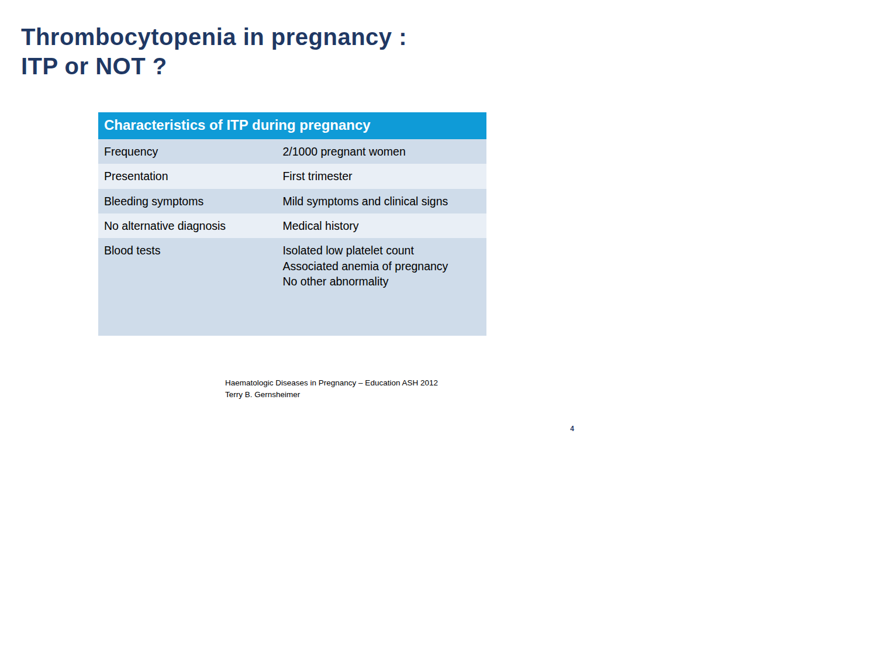Thrombocytopenia in pregnancy :
ITP or NOT ?
Characteristics of ITP during pregnancy
| Frequency | 2/1000 pregnant women |
| Presentation | First trimester |
| Bleeding symptoms | Mild symptoms and clinical signs |
| No alternative diagnosis | Medical history |
| Blood tests | Isolated low platelet count Associated anemia of pregnancy No other abnormality |
Haematologic Diseases in Pregnancy – Education ASH 2012
Terry B. Gernsheimer
4